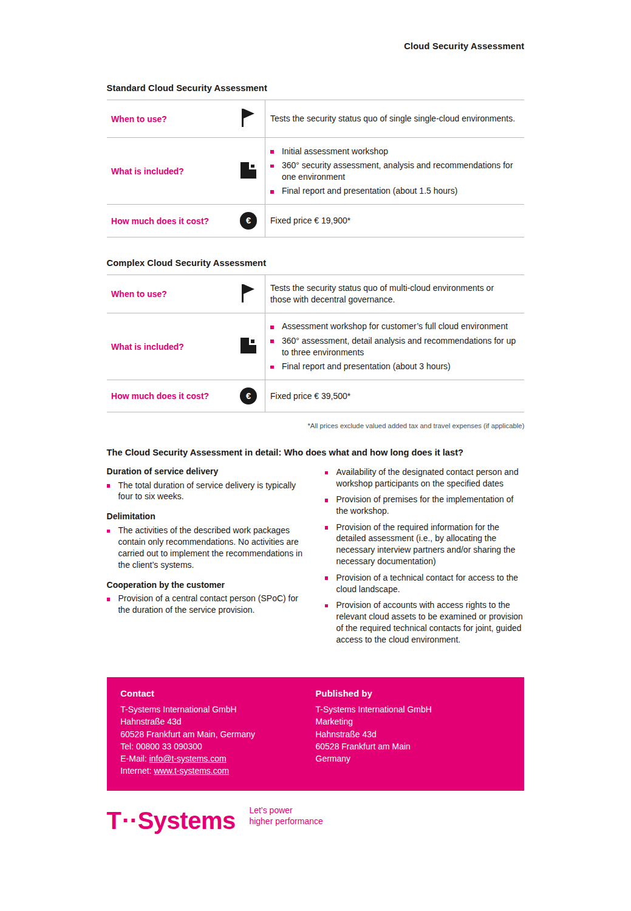Cloud Security Assessment
Standard Cloud Security Assessment
| When to use? | | Tests the security status quo of single single-cloud environments. |
| What is included? | | Initial assessment workshop 360° security assessment, analysis and recommendations for one environment Final report and presentation (about 1.5 hours) |
| How much does it cost? | € | Fixed price € 19,900* |
Complex Cloud Security Assessment
| When to use? | | Tests the security status quo of multi-cloud environments or those with decentral governance. |
| What is included? | | Assessment workshop for customer’s full cloud environment 360° assessment, detail analysis and recommendations for up to three environments Final report and presentation (about 3 hours) |
| How much does it cost? | € | Fixed price € 39,500* |
*All prices exclude valued added tax and travel expenses (if applicable)
The Cloud Security Assessment in detail: Who does what and how long does it last?
Duration of service delivery
The total duration of service delivery is typically four to six weeks.
Delimitation
The activities of the described work packages contain only recommendations. No activities are carried out to implement the recommendations in the client’s systems.
Cooperation by the customer
Provision of a central contact person (SPoC) for the duration of the service provision.
Availability of the designated contact person and workshop participants on the specified dates
Provision of premises for the implementation of the workshop.
Provision of the required information for the detailed assessment (i.e., by allocating the necessary interview partners and/or sharing the necessary documentation)
Provision of a technical contact for access to the cloud landscape.
Provision of accounts with access rights to the relevant cloud assets to be examined or provision of the required technical contacts for joint, guided access to the cloud environment.
Contact
T-Systems International GmbH
Hahnstraße 43d
60528 Frankfurt am Main, Germany
Tel: 00800 33 090300
E-Mail: info@t-systems.com
Internet: www.t-systems.com
Published by
T-Systems International GmbH
Marketing
Hahnstraße 43d
60528 Frankfurt am Main
Germany
T··Systems
Let’s power
higher performance